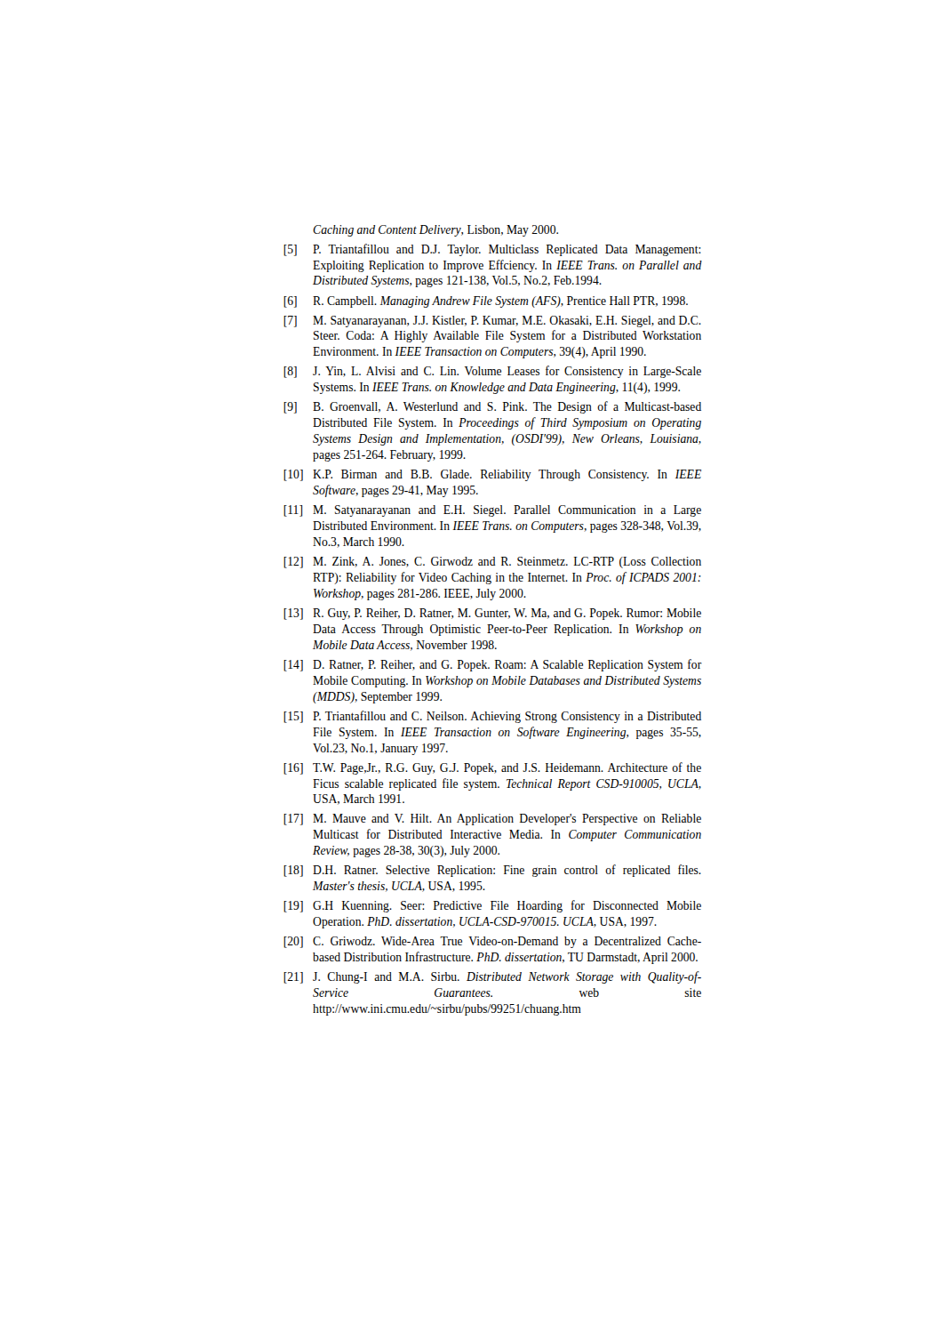Caching and Content Delivery, Lisbon, May 2000.
[5] P. Triantafillou and D.J. Taylor. Multiclass Replicated Data Management: Exploiting Replication to Improve Effciency. In IEEE Trans. on Parallel and Distributed Systems, pages 121-138, Vol.5, No.2, Feb.1994.
[6] R. Campbell. Managing Andrew File System (AFS), Prentice Hall PTR, 1998.
[7] M. Satyanarayanan, J.J. Kistler, P. Kumar, M.E. Okasaki, E.H. Siegel, and D.C. Steer. Coda: A Highly Available File System for a Distributed Workstation Environment. In IEEE Transaction on Computers, 39(4), April 1990.
[8] J. Yin, L. Alvisi and C. Lin. Volume Leases for Consistency in Large-Scale Systems. In IEEE Trans. on Knowledge and Data Engineering, 11(4), 1999.
[9] B. Groenvall, A. Westerlund and S. Pink. The Design of a Multicast-based Distributed File System. In Proceedings of Third Symposium on Operating Systems Design and Implementation, (OSDI'99), New Orleans, Louisiana, pages 251-264. February, 1999.
[10] K.P. Birman and B.B. Glade. Reliability Through Consistency. In IEEE Software, pages 29-41, May 1995.
[11] M. Satyanarayanan and E.H. Siegel. Parallel Communication in a Large Distributed Environment. In IEEE Trans. on Computers, pages 328-348, Vol.39, No.3, March 1990.
[12] M. Zink, A. Jones, C. Girwodz and R. Steinmetz. LC-RTP (Loss Collection RTP): Reliability for Video Caching in the Internet. In Proc. of ICPADS 2001: Workshop, pages 281-286. IEEE, July 2000.
[13] R. Guy, P. Reiher, D. Ratner, M. Gunter, W. Ma, and G. Popek. Rumor: Mobile Data Access Through Optimistic Peer-to-Peer Replication. In Workshop on Mobile Data Access, November 1998.
[14] D. Ratner, P. Reiher, and G. Popek. Roam: A Scalable Replication System for Mobile Computing. In Workshop on Mobile Databases and Distributed Systems (MDDS), September 1999.
[15] P. Triantafillou and C. Neilson. Achieving Strong Consistency in a Distributed File System. In IEEE Transaction on Software Engineering, pages 35-55, Vol.23, No.1, January 1997.
[16] T.W. Page,Jr., R.G. Guy, G.J. Popek, and J.S. Heidemann. Architecture of the Ficus scalable replicated file system. Technical Report CSD-910005, UCLA, USA, March 1991.
[17] M. Mauve and V. Hilt. An Application Developer's Perspective on Reliable Multicast for Distributed Interactive Media. In Computer Communication Review, pages 28-38, 30(3), July 2000.
[18] D.H. Ratner. Selective Replication: Fine grain control of replicated files. Master's thesis, UCLA, USA, 1995.
[19] G.H Kuenning. Seer: Predictive File Hoarding for Disconnected Mobile Operation. PhD. dissertation, UCLA-CSD-970015. UCLA, USA, 1997.
[20] C. Griwodz. Wide-Area True Video-on-Demand by a Decentralized Cache-based Distribution Infrastructure. PhD. dissertation, TU Darmstadt, April 2000.
[21] J. Chung-I and M.A. Sirbu. Distributed Network Storage with Quality-of-Service Guarantees. web site http://www.ini.cmu.edu/~sirbu/pubs/99251/chuang.htm